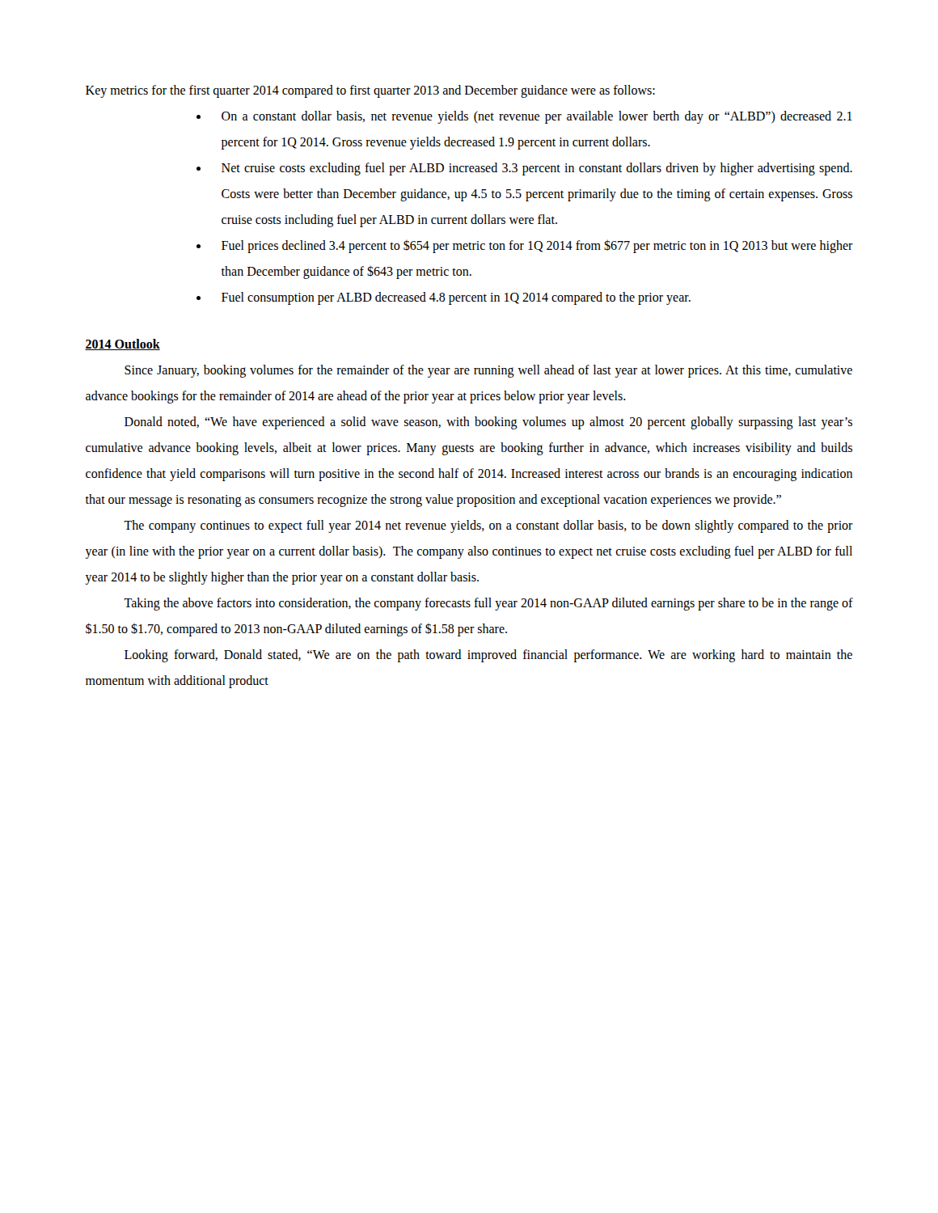Key metrics for the first quarter 2014 compared to first quarter 2013 and December guidance were as follows:
On a constant dollar basis, net revenue yields (net revenue per available lower berth day or “ALBD”) decreased 2.1 percent for 1Q 2014. Gross revenue yields decreased 1.9 percent in current dollars.
Net cruise costs excluding fuel per ALBD increased 3.3 percent in constant dollars driven by higher advertising spend. Costs were better than December guidance, up 4.5 to 5.5 percent primarily due to the timing of certain expenses. Gross cruise costs including fuel per ALBD in current dollars were flat.
Fuel prices declined 3.4 percent to $654 per metric ton for 1Q 2014 from $677 per metric ton in 1Q 2013 but were higher than December guidance of $643 per metric ton.
Fuel consumption per ALBD decreased 4.8 percent in 1Q 2014 compared to the prior year.
2014 Outlook
Since January, booking volumes for the remainder of the year are running well ahead of last year at lower prices. At this time, cumulative advance bookings for the remainder of 2014 are ahead of the prior year at prices below prior year levels.
Donald noted, “We have experienced a solid wave season, with booking volumes up almost 20 percent globally surpassing last year’s cumulative advance booking levels, albeit at lower prices. Many guests are booking further in advance, which increases visibility and builds confidence that yield comparisons will turn positive in the second half of 2014. Increased interest across our brands is an encouraging indication that our message is resonating as consumers recognize the strong value proposition and exceptional vacation experiences we provide.”
The company continues to expect full year 2014 net revenue yields, on a constant dollar basis, to be down slightly compared to the prior year (in line with the prior year on a current dollar basis). The company also continues to expect net cruise costs excluding fuel per ALBD for full year 2014 to be slightly higher than the prior year on a constant dollar basis.
Taking the above factors into consideration, the company forecasts full year 2014 non-GAAP diluted earnings per share to be in the range of $1.50 to $1.70, compared to 2013 non-GAAP diluted earnings of $1.58 per share.
Looking forward, Donald stated, “We are on the path toward improved financial performance. We are working hard to maintain the momentum with additional product